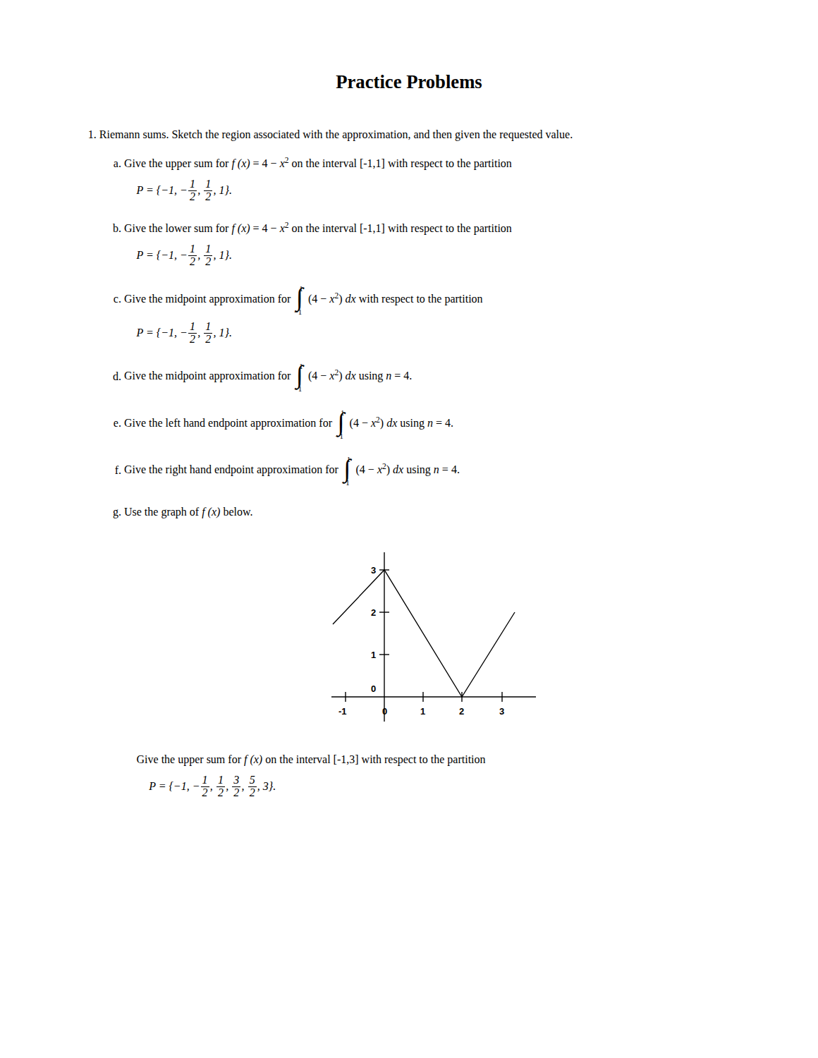Practice Problems
Riemann sums. Sketch the region associated with the approximation, and then given the requested value.
Give the upper sum for f (x) = 4 − x2 on the interval [-1,1] with respect to the partition
P = {−1, −12, 12, 1}.
Give the lower sum for f (x) = 4 − x2 on the interval [-1,1] with respect to the partition
P = {−1, −12, 12, 1}.
Give the midpoint approximation for 1∫−1(4 − x2) dx with respect to the partition
P = {−1, −12, 12, 1}.
Give the midpoint approximation for 1∫−1(4 − x2) dx using n = 4.
Give the left hand endpoint approximation for 1∫−1(4 − x2) dx using n = 4.
Give the right hand endpoint approximation for 1∫−1(4 − x2) dx using n = 4.
Use the graph of f (x) below.
3 2 1 0 -1 0 1 2 3
Give the upper sum for f (x) on the interval [-1,3] with respect to the partition
P = {−1, −12, 12, 32, 52, 3}.